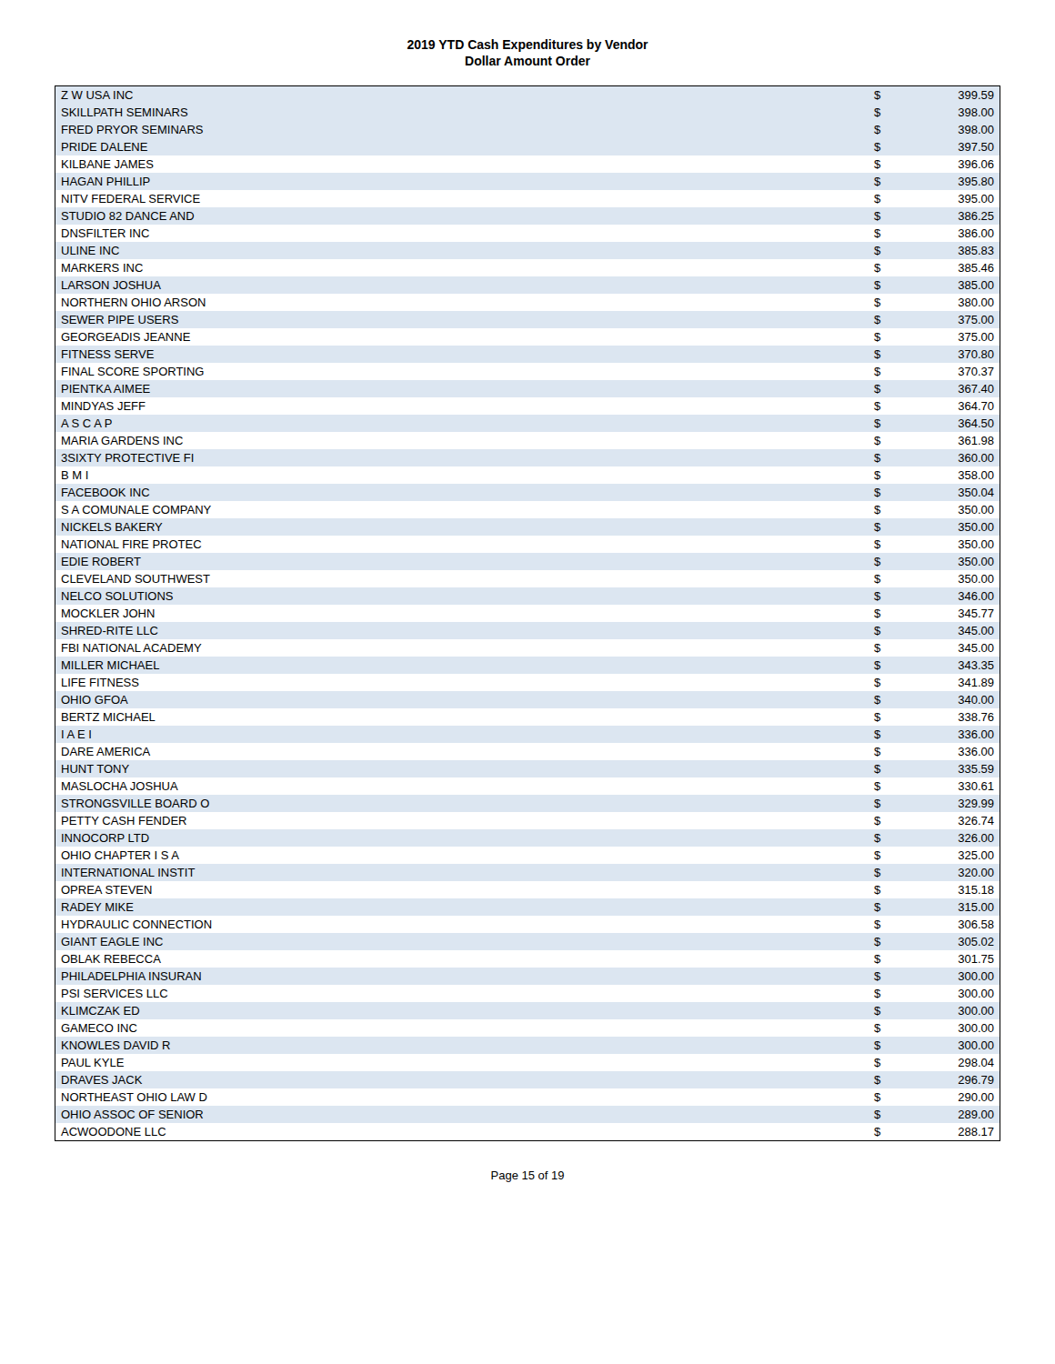2019 YTD Cash Expenditures by Vendor
Dollar Amount Order
| Z W USA INC | $ | 399.59 |
| SKILLPATH SEMINARS | $ | 398.00 |
| FRED PRYOR SEMINARS | $ | 398.00 |
| PRIDE DALENE | $ | 397.50 |
| KILBANE JAMES | $ | 396.06 |
| HAGAN PHILLIP | $ | 395.80 |
| NITV FEDERAL SERVICE | $ | 395.00 |
| STUDIO 82 DANCE AND | $ | 386.25 |
| DNSFILTER INC | $ | 386.00 |
| ULINE INC | $ | 385.83 |
| MARKERS INC | $ | 385.46 |
| LARSON JOSHUA | $ | 385.00 |
| NORTHERN OHIO ARSON | $ | 380.00 |
| SEWER PIPE USERS | $ | 375.00 |
| GEORGEADIS JEANNE | $ | 375.00 |
| FITNESS SERVE | $ | 370.80 |
| FINAL SCORE SPORTING | $ | 370.37 |
| PIENTKA AIMEE | $ | 367.40 |
| MINDYAS JEFF | $ | 364.70 |
| A S C A P | $ | 364.50 |
| MARIA GARDENS INC | $ | 361.98 |
| 3SIXTY PROTECTIVE FI | $ | 360.00 |
| B M I | $ | 358.00 |
| FACEBOOK INC | $ | 350.04 |
| S A COMUNALE COMPANY | $ | 350.00 |
| NICKELS BAKERY | $ | 350.00 |
| NATIONAL FIRE PROTEC | $ | 350.00 |
| EDIE ROBERT | $ | 350.00 |
| CLEVELAND SOUTHWEST | $ | 350.00 |
| NELCO SOLUTIONS | $ | 346.00 |
| MOCKLER JOHN | $ | 345.77 |
| SHRED-RITE LLC | $ | 345.00 |
| FBI NATIONAL ACADEMY | $ | 345.00 |
| MILLER MICHAEL | $ | 343.35 |
| LIFE FITNESS | $ | 341.89 |
| OHIO GFOA | $ | 340.00 |
| BERTZ MICHAEL | $ | 338.76 |
| I A E I | $ | 336.00 |
| DARE AMERICA | $ | 336.00 |
| HUNT TONY | $ | 335.59 |
| MASLOCHA JOSHUA | $ | 330.61 |
| STRONGSVILLE BOARD O | $ | 329.99 |
| PETTY CASH FENDER | $ | 326.74 |
| INNOCORP LTD | $ | 326.00 |
| OHIO CHAPTER I S A | $ | 325.00 |
| INTERNATIONAL INSTIT | $ | 320.00 |
| OPREA STEVEN | $ | 315.18 |
| RADEY MIKE | $ | 315.00 |
| HYDRAULIC CONNECTION | $ | 306.58 |
| GIANT EAGLE INC | $ | 305.02 |
| OBLAK REBECCA | $ | 301.75 |
| PHILADELPHIA INSURAN | $ | 300.00 |
| PSI SERVICES LLC | $ | 300.00 |
| KLIMCZAK ED | $ | 300.00 |
| GAMECO INC | $ | 300.00 |
| KNOWLES DAVID R | $ | 300.00 |
| PAUL KYLE | $ | 298.04 |
| DRAVES JACK | $ | 296.79 |
| NORTHEAST OHIO LAW D | $ | 290.00 |
| OHIO ASSOC OF SENIOR | $ | 289.00 |
| ACWOODONE LLC | $ | 288.17 |
Page 15 of 19